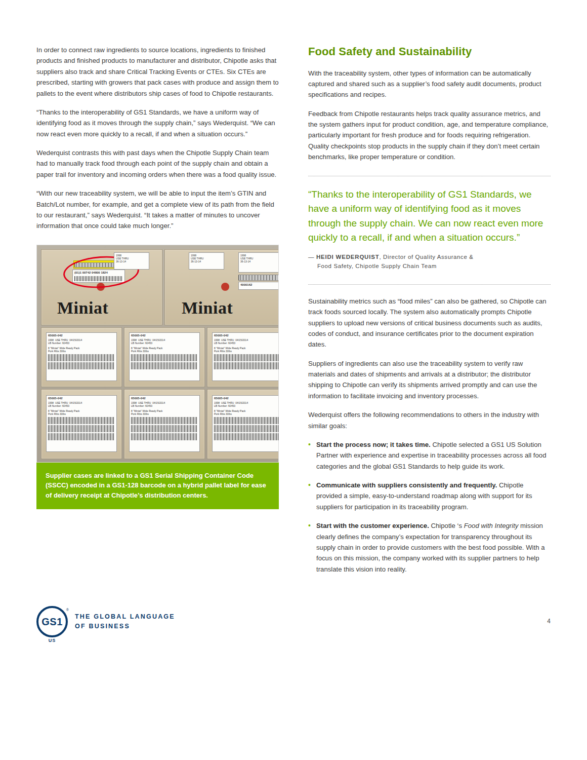In order to connect raw ingredients to source locations, ingredients to finished products and finished products to manufacturer and distributor, Chipotle asks that suppliers also track and share Critical Tracking Events or CTEs. Six CTEs are prescribed, starting with growers that pack cases with produce and assign them to pallets to the event where distributors ship cases of food to Chipotle restaurants.
“Thanks to the interoperability of GS1 Standards, we have a uniform way of identifying food as it moves through the supply chain,” says Wederquist. “We can now react even more quickly to a recall, if and when a situation occurs.”
Wederquist contrasts this with past days when the Chipotle Supply Chain team had to manually track food through each point of the supply chain and obtain a paper trail for inventory and incoming orders when there was a food quality issue.
“With our new traceability system, we will be able to input the item’s GTIN and Batch/Lot number, for example, and get a complete view of its path from the field to our restaurant,” says Wederquist. “It takes a matter of minutes to uncover information that once could take much longer.”
Miniat
Miniat
(01)1 00742 04800 1824
1998
USE THRU
36-13-14
4000162
1998
USE THRU
36-13-14
1998
USE THRU
36-13-14
65005-042
1998 USE THRU 04/15/2014
LB Number: 60453
8 "Miniat" Wide Ready Pack
Pork Ribs 30lbs
65005-042
1998 USE THRU 04/15/2014
LB Number: 60453
8 "Miniat" Wide Ready Pack
Pork Ribs 30lbs
65005-042
1998 USE THRU 04/15/2014
LB Number: 60453
8 "Miniat" Wide Ready Pack
Pork Ribs 30lbs
65005-042
1998 USE THRU 04/15/2014
LB Number: 60453
8 "Miniat" Wide Ready Pack
Pork Ribs 30lbs
65005-042
1998 USE THRU 04/15/2014
LB Number: 60453
8 "Miniat" Wide Ready Pack
Pork Ribs 30lbs
65005-042
1998 USE THRU 04/15/2014
LB Number: 60453
8 "Miniat" Wide Ready Pack
Pork Ribs 30lbs
Supplier cases are linked to a GS1 Serial Shipping Container Code (SSCC) encoded in a GS1-128 barcode on a hybrid pallet label for ease of delivery receipt at Chipotle’s distribution centers.
Food Safety and Sustainability
With the traceability system, other types of information can be automatically captured and shared such as a supplier’s food safety audit documents, product specifications and recipes.
Feedback from Chipotle restaurants helps track quality assurance metrics, and the system gathers input for product condition, age, and temperature compliance, particularly important for fresh produce and for foods requiring refrigeration. Quality checkpoints stop products in the supply chain if they don’t meet certain benchmarks, like proper temperature or condition.
“Thanks to the interoperability of GS1 Standards, we have a uniform way of identifying food as it moves through the supply chain. We can now react even more quickly to a recall, if and when a situation occurs.”
— HEIDI WEDERQUIST, Director of Quality Assurance & Food Safety, Chipotle Supply Chain Team
Sustainability metrics such as “food miles” can also be gathered, so Chipotle can track foods sourced locally. The system also automatically prompts Chipotle suppliers to upload new versions of critical business documents such as audits, codes of conduct, and insurance certificates prior to the document expiration dates.
Suppliers of ingredients can also use the traceability system to verify raw materials and dates of shipments and arrivals at a distributor; the distributor shipping to Chipotle can verify its shipments arrived promptly and can use the information to facilitate invoicing and inventory processes.
Wederquist offers the following recommendations to others in the industry with similar goals:
Start the process now; it takes time. Chipotle selected a GS1 US Solution Partner with experience and expertise in traceability processes across all food categories and the global GS1 Standards to help guide its work.
Communicate with suppliers consistently and frequently. Chipotle provided a simple, easy-to-understand roadmap along with support for its suppliers for participation in its traceability program.
Start with the customer experience. Chipotle ‘s Food with Integrity mission clearly defines the company’s expectation for transparency throughout its supply chain in order to provide customers with the best food possible. With a focus on this mission, the company worked with its supplier partners to help translate this vision into reality.
GS1
®
US
The Global Language
of Business
4